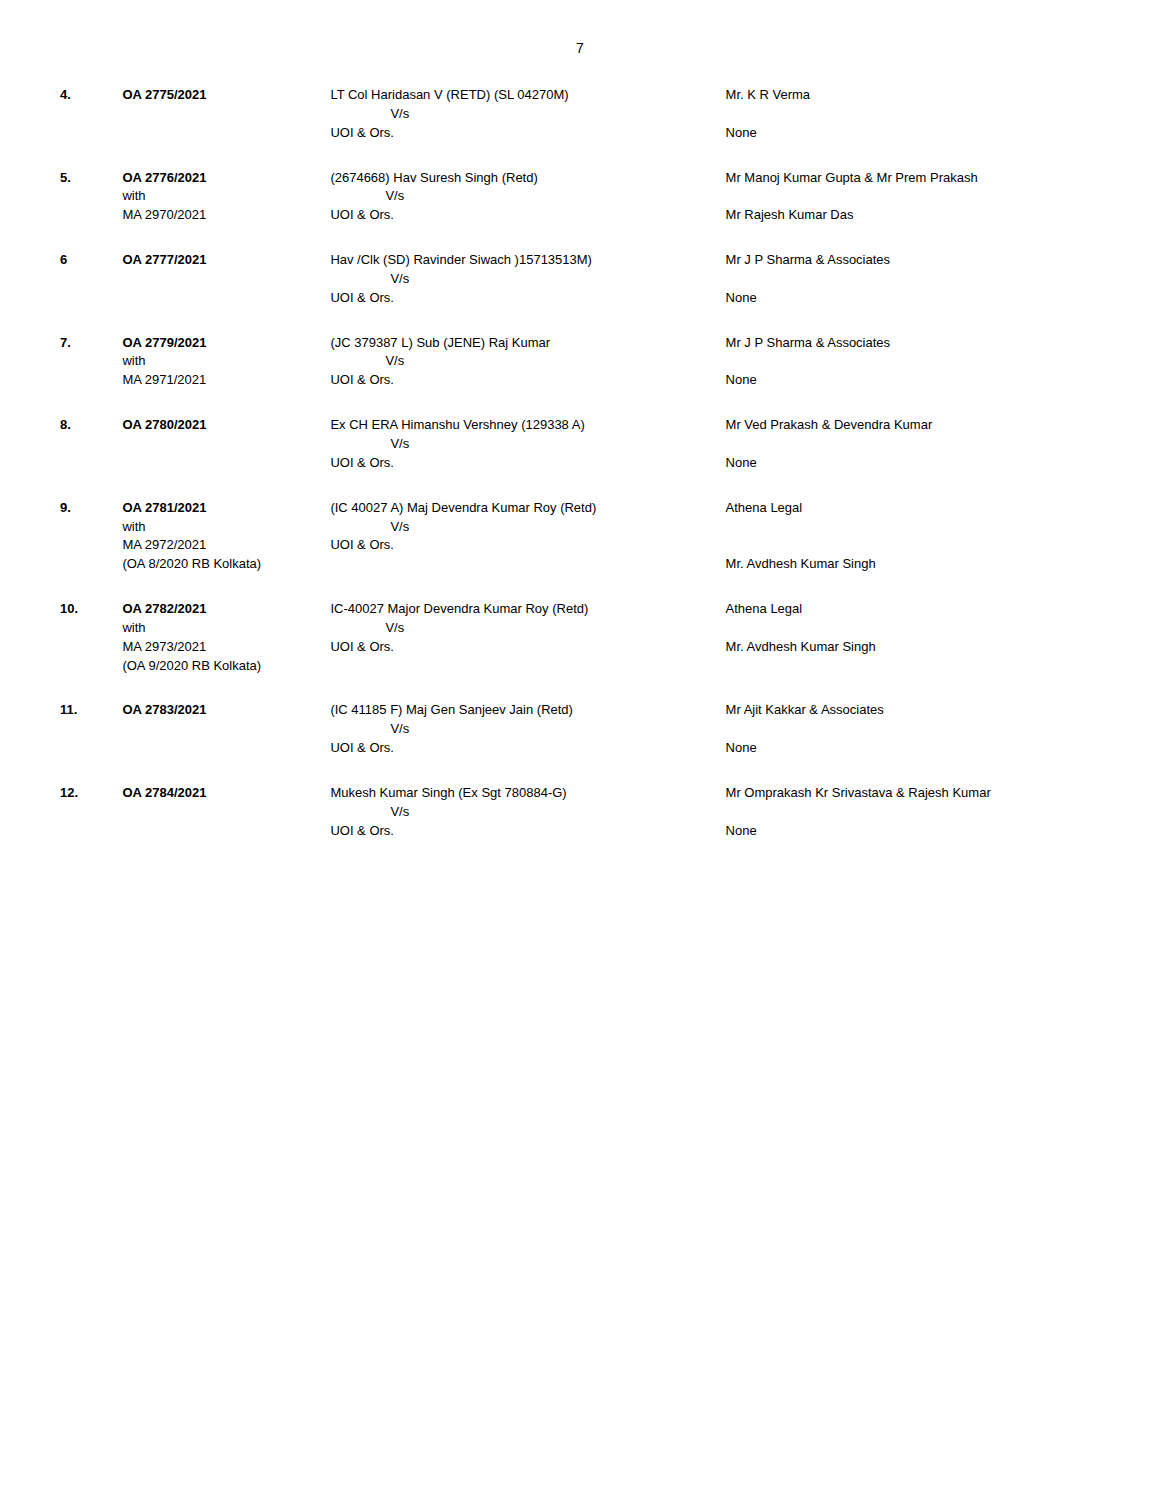7
| 4. | OA 2775/2021 | LT Col Haridasan V (RETD) (SL 04270M) V/s UOI & Ors. | Mr. K R Verma None |
| 5. | OA 2776/2021 with MA 2970/2021 | (2674668) Hav Suresh Singh (Retd) V/s UOI & Ors. | Mr Manoj Kumar Gupta & Mr Prem Prakash Mr Rajesh Kumar Das |
| 6 | OA 2777/2021 | Hav /Clk (SD) Ravinder Siwach )15713513M) V/s UOI & Ors. | Mr J P Sharma & Associates None |
| 7. | OA 2779/2021 with MA 2971/2021 | (JC 379387 L) Sub (JENE) Raj Kumar V/s UOI & Ors. | Mr J P Sharma & Associates None |
| 8. | OA 2780/2021 | Ex CH ERA Himanshu Vershney (129338 A) V/s UOI & Ors. | Mr Ved Prakash & Devendra Kumar None |
| 9. | OA 2781/2021 with MA 2972/2021 (OA 8/2020 RB Kolkata) | (IC 40027 A) Maj Devendra Kumar Roy (Retd) V/s UOI & Ors. | Athena Legal Mr. Avdhesh Kumar Singh |
| 10. | OA 2782/2021 with MA 2973/2021 (OA 9/2020 RB Kolkata) | IC-40027 Major Devendra Kumar Roy (Retd) V/s UOI & Ors. | Athena Legal Mr. Avdhesh Kumar Singh |
| 11. | OA 2783/2021 | (IC 41185 F) Maj Gen Sanjeev Jain (Retd) V/s UOI & Ors. | Mr Ajit Kakkar & Associates None |
| 12. | OA 2784/2021 | Mukesh Kumar Singh (Ex Sgt 780884-G) V/s UOI & Ors. | Mr Omprakash Kr Srivastava & Rajesh Kumar None |